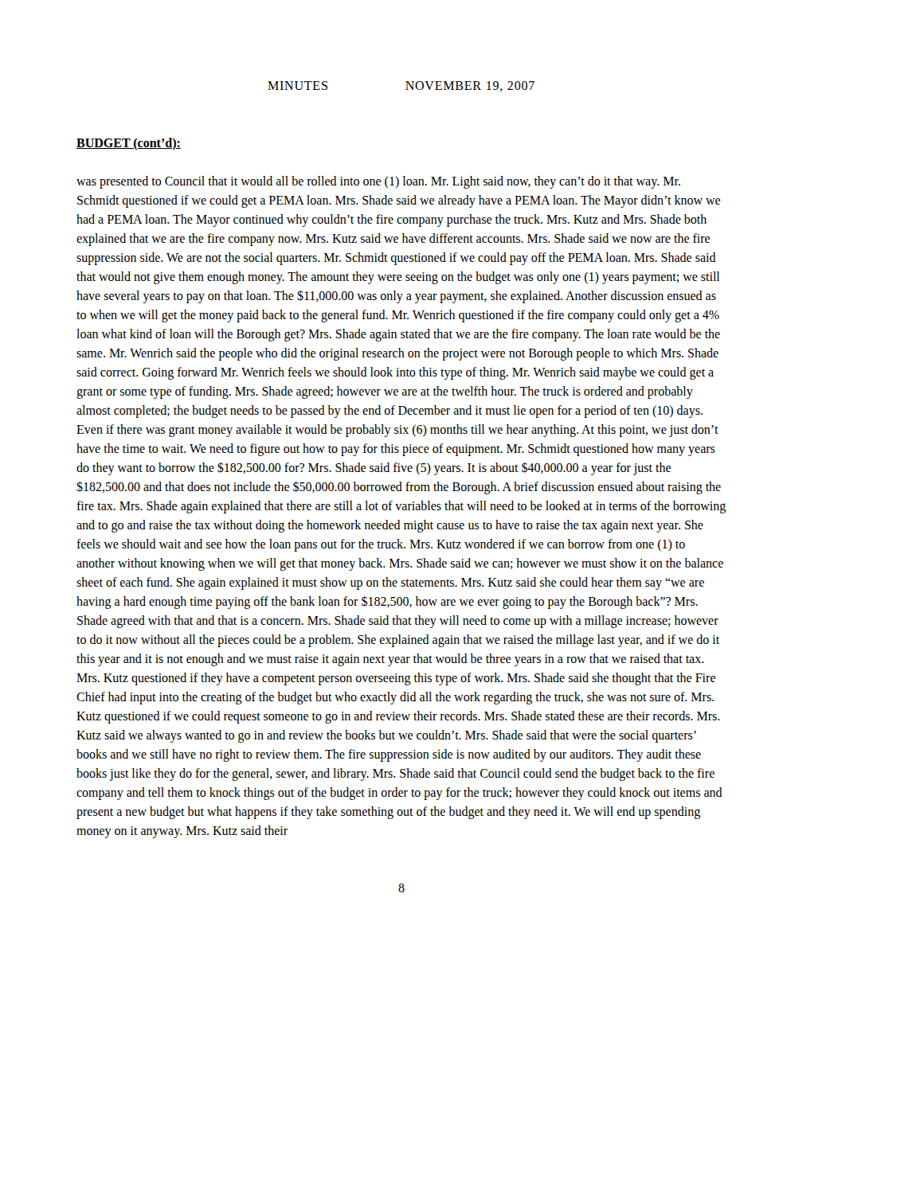MINUTES NOVEMBER 19, 2007
BUDGET (cont’d):
was presented to Council that it would all be rolled into one (1) loan. Mr. Light said now, they can’t do it that way. Mr. Schmidt questioned if we could get a PEMA loan. Mrs. Shade said we already have a PEMA loan. The Mayor didn’t know we had a PEMA loan. The Mayor continued why couldn’t the fire company purchase the truck. Mrs. Kutz and Mrs. Shade both explained that we are the fire company now. Mrs. Kutz said we have different accounts. Mrs. Shade said we now are the fire suppression side. We are not the social quarters. Mr. Schmidt questioned if we could pay off the PEMA loan. Mrs. Shade said that would not give them enough money. The amount they were seeing on the budget was only one (1) years payment; we still have several years to pay on that loan. The $11,000.00 was only a year payment, she explained. Another discussion ensued as to when we will get the money paid back to the general fund. Mr. Wenrich questioned if the fire company could only get a 4% loan what kind of loan will the Borough get? Mrs. Shade again stated that we are the fire company. The loan rate would be the same. Mr. Wenrich said the people who did the original research on the project were not Borough people to which Mrs. Shade said correct. Going forward Mr. Wenrich feels we should look into this type of thing. Mr. Wenrich said maybe we could get a grant or some type of funding. Mrs. Shade agreed; however we are at the twelfth hour. The truck is ordered and probably almost completed; the budget needs to be passed by the end of December and it must lie open for a period of ten (10) days. Even if there was grant money available it would be probably six (6) months till we hear anything. At this point, we just don’t have the time to wait. We need to figure out how to pay for this piece of equipment. Mr. Schmidt questioned how many years do they want to borrow the $182,500.00 for? Mrs. Shade said five (5) years. It is about $40,000.00 a year for just the $182,500.00 and that does not include the $50,000.00 borrowed from the Borough. A brief discussion ensued about raising the fire tax. Mrs. Shade again explained that there are still a lot of variables that will need to be looked at in terms of the borrowing and to go and raise the tax without doing the homework needed might cause us to have to raise the tax again next year. She feels we should wait and see how the loan pans out for the truck. Mrs. Kutz wondered if we can borrow from one (1) to another without knowing when we will get that money back. Mrs. Shade said we can; however we must show it on the balance sheet of each fund. She again explained it must show up on the statements. Mrs. Kutz said she could hear them say “we are having a hard enough time paying off the bank loan for $182,500, how are we ever going to pay the Borough back”? Mrs. Shade agreed with that and that is a concern. Mrs. Shade said that they will need to come up with a millage increase; however to do it now without all the pieces could be a problem. She explained again that we raised the millage last year, and if we do it this year and it is not enough and we must raise it again next year that would be three years in a row that we raised that tax. Mrs. Kutz questioned if they have a competent person overseeing this type of work. Mrs. Shade said she thought that the Fire Chief had input into the creating of the budget but who exactly did all the work regarding the truck, she was not sure of. Mrs. Kutz questioned if we could request someone to go in and review their records. Mrs. Shade stated these are their records. Mrs. Kutz said we always wanted to go in and review the books but we couldn’t. Mrs. Shade said that were the social quarters’ books and we still have no right to review them. The fire suppression side is now audited by our auditors. They audit these books just like they do for the general, sewer, and library. Mrs. Shade said that Council could send the budget back to the fire company and tell them to knock things out of the budget in order to pay for the truck; however they could knock out items and present a new budget but what happens if they take something out of the budget and they need it. We will end up spending money on it anyway. Mrs. Kutz said their
8